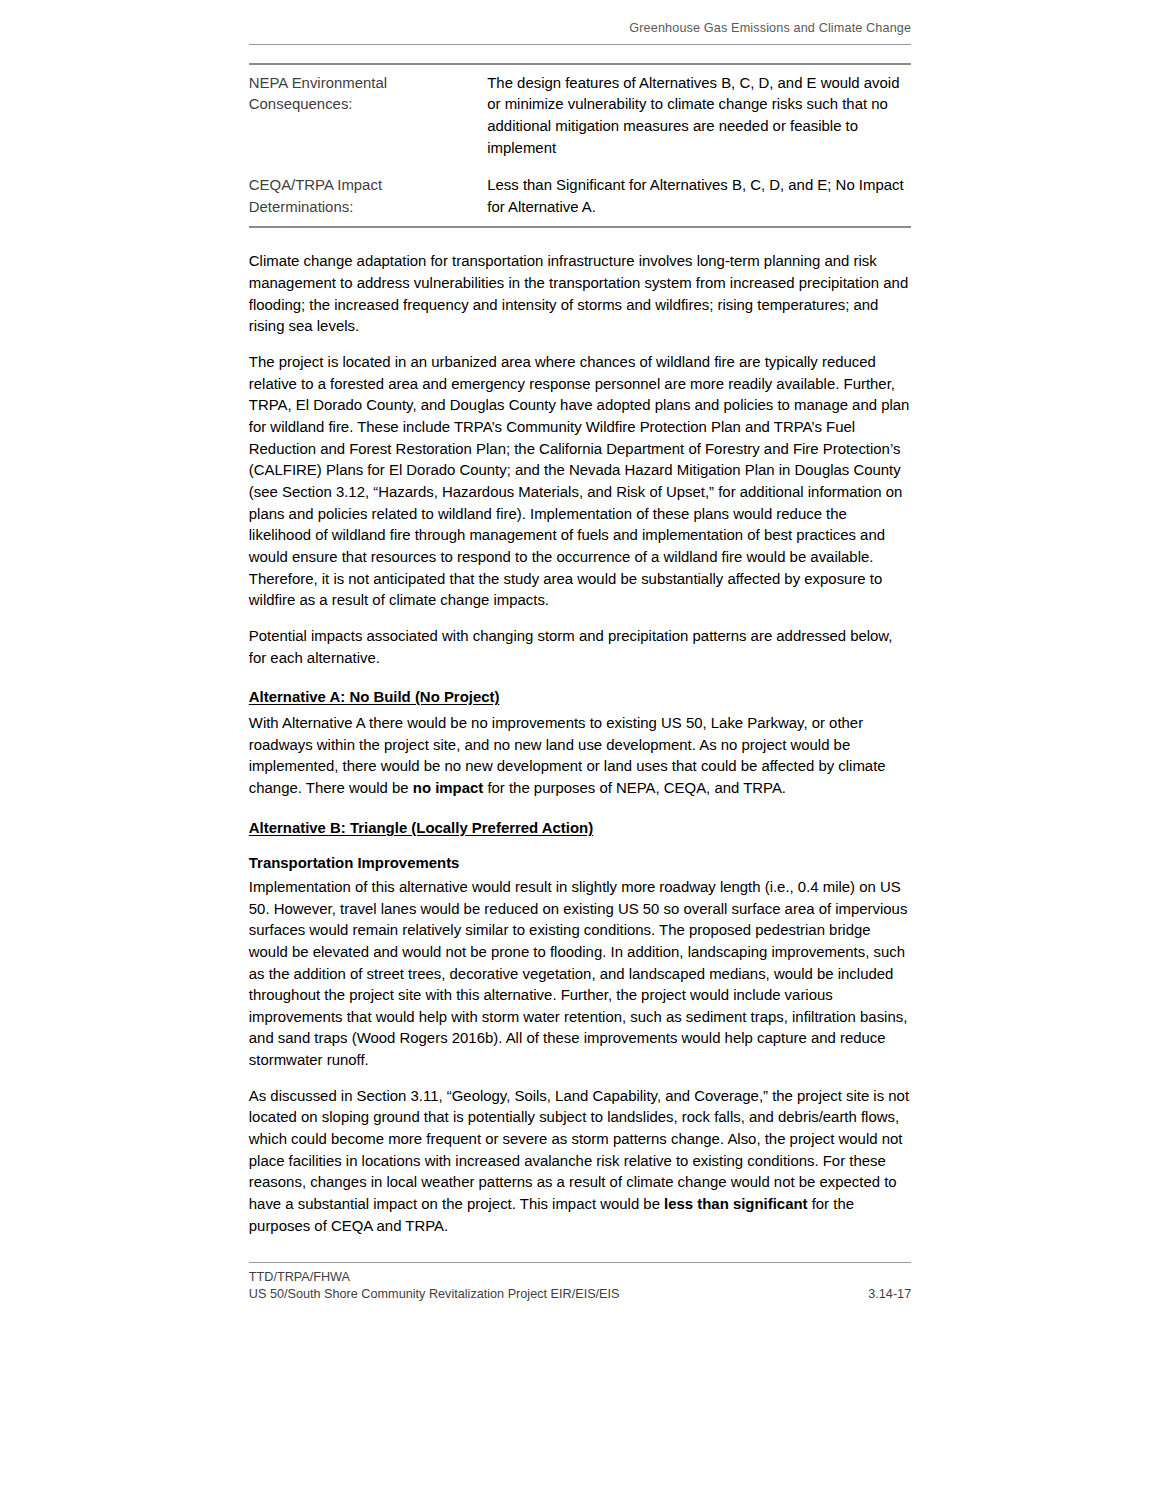Greenhouse Gas Emissions and Climate Change
| NEPA Environmental Consequences: | The design features of Alternatives B, C, D, and E would avoid or minimize vulnerability to climate change risks such that no additional mitigation measures are needed or feasible to implement |
| CEQA/TRPA Impact Determinations: | Less than Significant for Alternatives B, C, D, and E; No Impact for Alternative A. |
Climate change adaptation for transportation infrastructure involves long-term planning and risk management to address vulnerabilities in the transportation system from increased precipitation and flooding; the increased frequency and intensity of storms and wildfires; rising temperatures; and rising sea levels.
The project is located in an urbanized area where chances of wildland fire are typically reduced relative to a forested area and emergency response personnel are more readily available. Further, TRPA, El Dorado County, and Douglas County have adopted plans and policies to manage and plan for wildland fire. These include TRPA’s Community Wildfire Protection Plan and TRPA’s Fuel Reduction and Forest Restoration Plan; the California Department of Forestry and Fire Protection’s (CALFIRE) Plans for El Dorado County; and the Nevada Hazard Mitigation Plan in Douglas County (see Section 3.12, “Hazards, Hazardous Materials, and Risk of Upset,” for additional information on plans and policies related to wildland fire). Implementation of these plans would reduce the likelihood of wildland fire through management of fuels and implementation of best practices and would ensure that resources to respond to the occurrence of a wildland fire would be available. Therefore, it is not anticipated that the study area would be substantially affected by exposure to wildfire as a result of climate change impacts.
Potential impacts associated with changing storm and precipitation patterns are addressed below, for each alternative.
Alternative A: No Build (No Project)
With Alternative A there would be no improvements to existing US 50, Lake Parkway, or other roadways within the project site, and no new land use development. As no project would be implemented, there would be no new development or land uses that could be affected by climate change. There would be no impact for the purposes of NEPA, CEQA, and TRPA.
Alternative B: Triangle (Locally Preferred Action)
Transportation Improvements
Implementation of this alternative would result in slightly more roadway length (i.e., 0.4 mile) on US 50. However, travel lanes would be reduced on existing US 50 so overall surface area of impervious surfaces would remain relatively similar to existing conditions. The proposed pedestrian bridge would be elevated and would not be prone to flooding. In addition, landscaping improvements, such as the addition of street trees, decorative vegetation, and landscaped medians, would be included throughout the project site with this alternative. Further, the project would include various improvements that would help with storm water retention, such as sediment traps, infiltration basins, and sand traps (Wood Rogers 2016b). All of these improvements would help capture and reduce stormwater runoff.
As discussed in Section 3.11, “Geology, Soils, Land Capability, and Coverage,” the project site is not located on sloping ground that is potentially subject to landslides, rock falls, and debris/earth flows, which could become more frequent or severe as storm patterns change. Also, the project would not place facilities in locations with increased avalanche risk relative to existing conditions. For these reasons, changes in local weather patterns as a result of climate change would not be expected to have a substantial impact on the project. This impact would be less than significant for the purposes of CEQA and TRPA.
TTD/TRPA/FHWA
US 50/South Shore Community Revitalization Project EIR/EIS/EIS
3.14-17